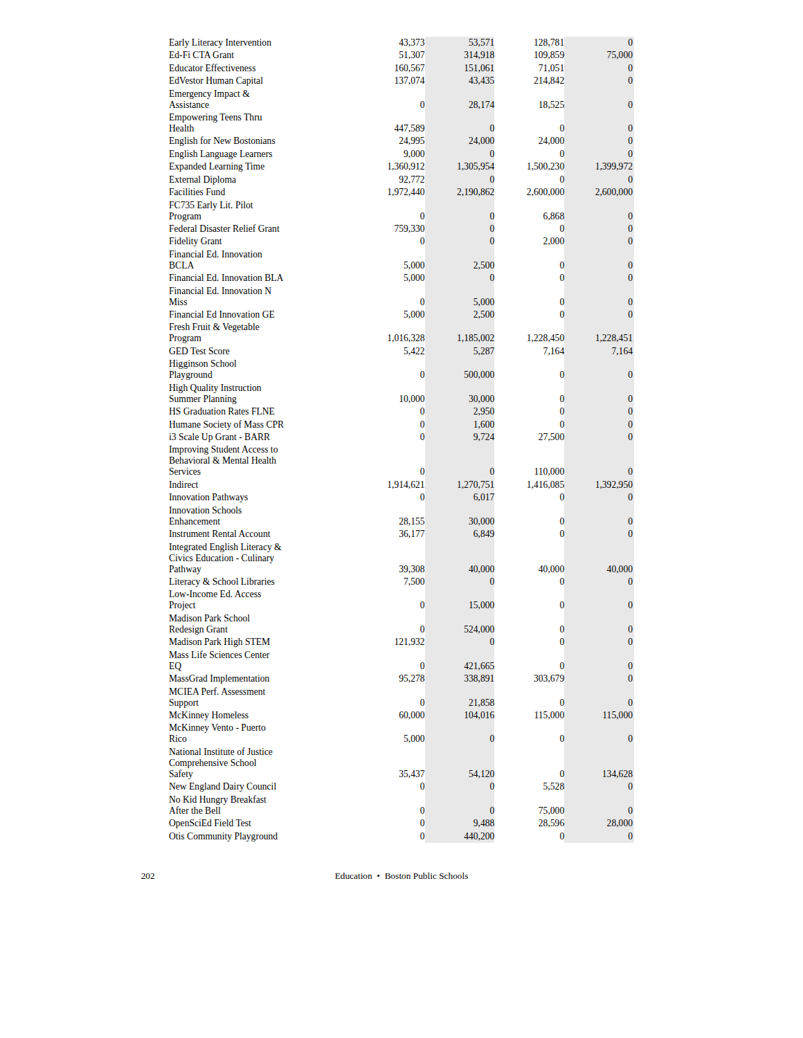| Early Literacy Intervention | 43,373 | 53,571 | 128,781 | 0 |
| Ed-Fi CTA Grant | 51,307 | 314,918 | 109,859 | 75,000 |
| Educator Effectiveness | 160,567 | 151,061 | 71,051 | 0 |
| EdVestor Human Capital | 137,074 | 43,435 | 214,842 | 0 |
| Emergency Impact & Assistance | 0 | 28,174 | 18,525 | 0 |
| Empowering Teens Thru Health | 447,589 | 0 | 0 | 0 |
| English for New Bostonians | 24,995 | 24,000 | 24,000 | 0 |
| English Language Learners | 9,000 | 0 | 0 | 0 |
| Expanded Learning Time | 1,360,912 | 1,305,954 | 1,500,230 | 1,399,972 |
| External Diploma | 92,772 | 0 | 0 | 0 |
| Facilities Fund | 1,972,440 | 2,190,862 | 2,600,000 | 2,600,000 |
| FC735 Early Lit. Pilot Program | 0 | 0 | 6,868 | 0 |
| Federal Disaster Relief Grant | 759,330 | 0 | 0 | 0 |
| Fidelity Grant | 0 | 0 | 2,000 | 0 |
| Financial Ed. Innovation BCLA | 5,000 | 2,500 | 0 | 0 |
| Financial Ed. Innovation BLA | 5,000 | 0 | 0 | 0 |
| Financial Ed. Innovation N Miss | 0 | 5,000 | 0 | 0 |
| Financial Ed Innovation GE | 5,000 | 2,500 | 0 | 0 |
| Fresh Fruit & Vegetable Program | 1,016,328 | 1,185,002 | 1,228,450 | 1,228,451 |
| GED Test Score | 5,422 | 5,287 | 7,164 | 7,164 |
| Higginson School Playground | 0 | 500,000 | 0 | 0 |
| High Quality Instruction Summer Planning | 10,000 | 30,000 | 0 | 0 |
| HS Graduation Rates FLNE | 0 | 2,950 | 0 | 0 |
| Humane Society of Mass CPR | 0 | 1,600 | 0 | 0 |
| i3 Scale Up Grant - BARR | 0 | 9,724 | 27,500 | 0 |
| Improving Student Access to Behavioral & Mental Health Services | 0 | 0 | 110,000 | 0 |
| Indirect | 1,914,621 | 1,270,751 | 1,416,085 | 1,392,950 |
| Innovation Pathways | 0 | 6,017 | 0 | 0 |
| Innovation Schools Enhancement | 28,155 | 30,000 | 0 | 0 |
| Instrument Rental Account | 36,177 | 6,849 | 0 | 0 |
| Integrated English Literacy & Civics Education - Culinary Pathway | 39,308 | 40,000 | 40,000 | 40,000 |
| Literacy & School Libraries | 7,500 | 0 | 0 | 0 |
| Low-Income Ed. Access Project | 0 | 15,000 | 0 | 0 |
| Madison Park School Redesign Grant | 0 | 524,000 | 0 | 0 |
| Madison Park High STEM | 121,932 | 0 | 0 | 0 |
| Mass Life Sciences Center EQ | 0 | 421,665 | 0 | 0 |
| MassGrad Implementation | 95,278 | 338,891 | 303,679 | 0 |
| MCIEA Perf. Assessment Support | 0 | 21,858 | 0 | 0 |
| McKinney Homeless | 60,000 | 104,016 | 115,000 | 115,000 |
| McKinney Vento - Puerto Rico | 5,000 | 0 | 0 | 0 |
| National Institute of Justice Comprehensive School Safety | 35,437 | 54,120 | 0 | 134,628 |
| New England Dairy Council | 0 | 0 | 5,528 | 0 |
| No Kid Hungry Breakfast After the Bell | 0 | 0 | 75,000 | 0 |
| OpenSciEd Field Test | 0 | 9,488 | 28,596 | 28,000 |
| Otis Community Playground | 0 | 440,200 | 0 | 0 |
202
Education • Boston Public Schools